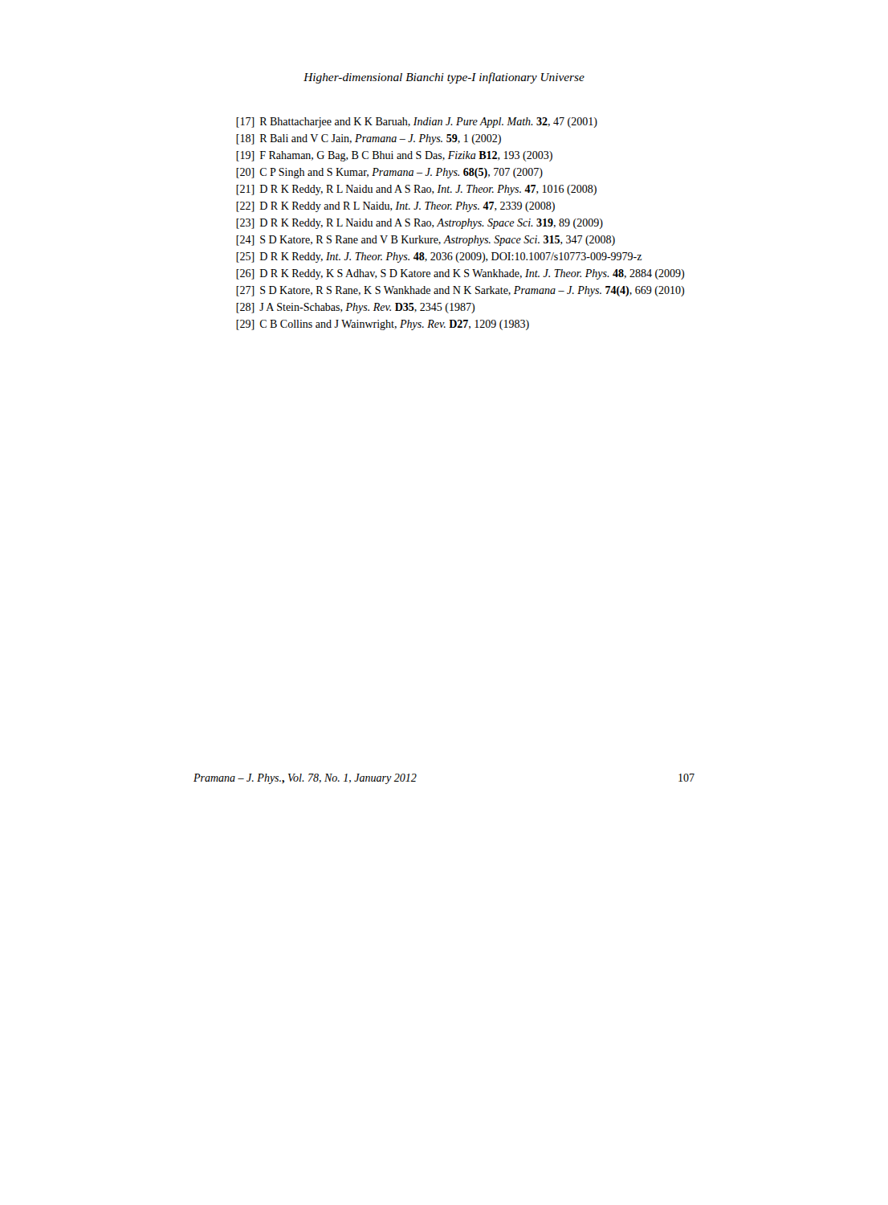Higher-dimensional Bianchi type-I inflationary Universe
[17] R Bhattacharjee and K K Baruah, Indian J. Pure Appl. Math. 32, 47 (2001)
[18] R Bali and V C Jain, Pramana – J. Phys. 59, 1 (2002)
[19] F Rahaman, G Bag, B C Bhui and S Das, Fizika B12, 193 (2003)
[20] C P Singh and S Kumar, Pramana – J. Phys. 68(5), 707 (2007)
[21] D R K Reddy, R L Naidu and A S Rao, Int. J. Theor. Phys. 47, 1016 (2008)
[22] D R K Reddy and R L Naidu, Int. J. Theor. Phys. 47, 2339 (2008)
[23] D R K Reddy, R L Naidu and A S Rao, Astrophys. Space Sci. 319, 89 (2009)
[24] S D Katore, R S Rane and V B Kurkure, Astrophys. Space Sci. 315, 347 (2008)
[25] D R K Reddy, Int. J. Theor. Phys. 48, 2036 (2009), DOI:10.1007/s10773-009-9979-z
[26] D R K Reddy, K S Adhav, S D Katore and K S Wankhade, Int. J. Theor. Phys. 48, 2884 (2009)
[27] S D Katore, R S Rane, K S Wankhade and N K Sarkate, Pramana – J. Phys. 74(4), 669 (2010)
[28] J A Stein-Schabas, Phys. Rev. D35, 2345 (1987)
[29] C B Collins and J Wainwright, Phys. Rev. D27, 1209 (1983)
Pramana – J. Phys., Vol. 78, No. 1, January 2012
107